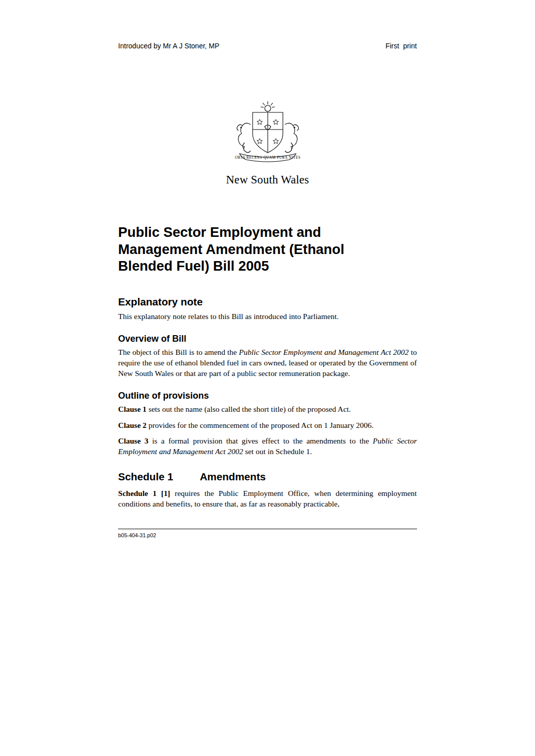Introduced by Mr A J Stoner, MP First print
ORTA RECENS QUAM PURA NITES
New South Wales
Public Sector Employment and
Management Amendment (Ethanol
Blended Fuel) Bill 2005
Explanatory note
This explanatory note relates to this Bill as introduced into Parliament.
Overview of Bill
The object of this Bill is to amend the Public Sector Employment and Management Act 2002 to require the use of ethanol blended fuel in cars owned, leased or operated by the Government of New South Wales or that are part of a public sector remuneration package.
Outline of provisions
Clause 1 sets out the name (also called the short title) of the proposed Act.
Clause 2 provides for the commencement of the proposed Act on 1 January 2006.
Clause 3 is a formal provision that gives effect to the amendments to the Public Sector Employment and Management Act 2002 set out in Schedule 1.
Schedule 1 Amendments
Schedule 1 [1] requires the Public Employment Office, when determining employment conditions and benefits, to ensure that, as far as reasonably practicable,
b05-404-31.p02